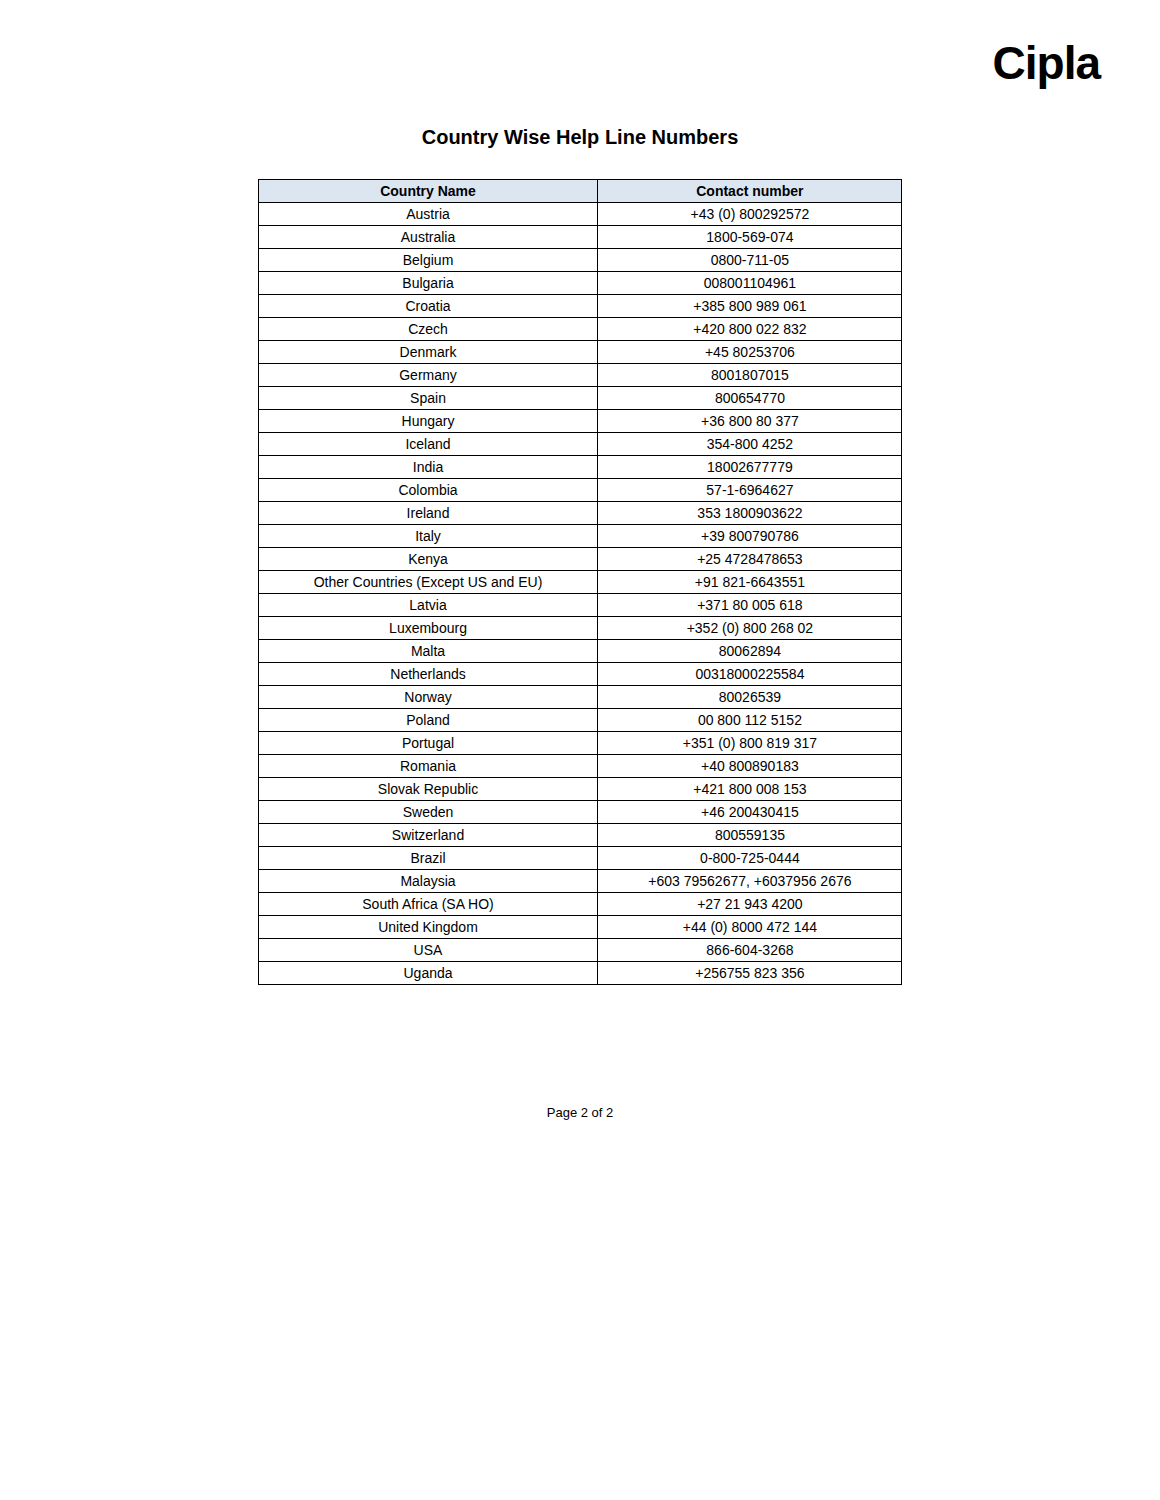Cipla
Country Wise Help Line Numbers
| Country Name | Contact number |
| --- | --- |
| Austria | +43 (0) 800292572 |
| Australia | 1800-569-074 |
| Belgium | 0800-711-05 |
| Bulgaria | 008001104961 |
| Croatia | +385 800 989 061 |
| Czech | +420 800 022 832 |
| Denmark | +45 80253706 |
| Germany | 8001807015 |
| Spain | 800654770 |
| Hungary | +36 800 80 377 |
| Iceland | 354-800 4252 |
| India | 18002677779 |
| Colombia | 57-1-6964627 |
| Ireland | 353 1800903622 |
| Italy | +39 800790786 |
| Kenya | +25 4728478653 |
| Other Countries (Except US and EU) | +91 821-6643551 |
| Latvia | +371 80 005 618 |
| Luxembourg | +352 (0) 800 268 02 |
| Malta | 80062894 |
| Netherlands | 00318000225584 |
| Norway | 80026539 |
| Poland | 00 800 112 5152 |
| Portugal | +351 (0) 800 819 317 |
| Romania | +40 800890183 |
| Slovak Republic | +421 800 008 153 |
| Sweden | +46 200430415 |
| Switzerland | 800559135 |
| Brazil | 0-800-725-0444 |
| Malaysia | +603 79562677, +6037956 2676 |
| South Africa (SA HO) | +27 21 943 4200 |
| United Kingdom | +44 (0) 8000 472 144 |
| USA | 866-604-3268 |
| Uganda | +256755 823 356 |
Page 2 of 2